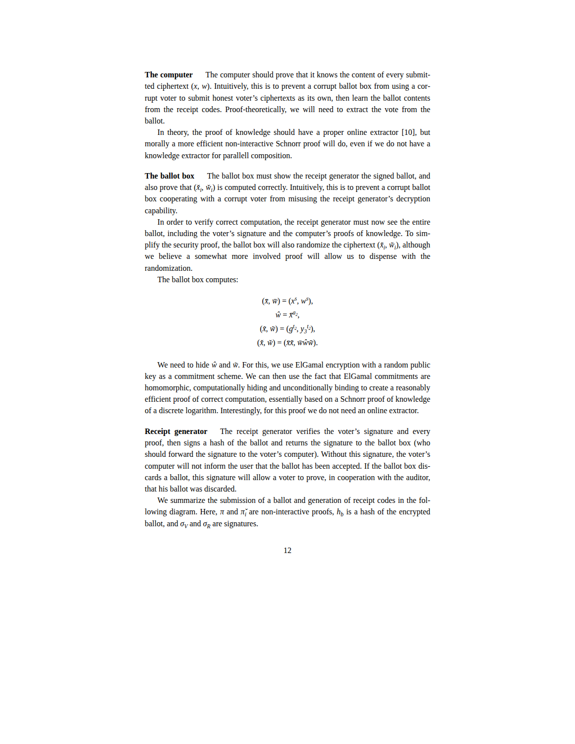The computer The computer should prove that it knows the content of every submitted ciphertext (x, w). Intuitively, this is to prevent a corrupt ballot box from using a corrupt voter to submit honest voter’s ciphertexts as its own, then learn the ballot contents from the receipt codes. Proof-theoretically, we will need to extract the vote from the ballot.
In theory, the proof of knowledge should have a proper online extractor [10], but morally a more efficient non-interactive Schnorr proof will do, even if we do not have a knowledge extractor for parallell composition.
The ballot box The ballot box must show the receipt generator the signed ballot, and also prove that (x̌i, w̌i) is computed correctly. Intuitively, this is to prevent a corrupt ballot box cooperating with a corrupt voter from misusing the receipt generator’s decryption capability.
In order to verify correct computation, the receipt generator must now see the entire ballot, including the voter’s signature and the computer’s proofs of knowledge. To simplify the security proof, the ballot box will also randomize the ciphertext (x̌i, w̌i), although we believe a somewhat more involved proof will allow us to dispense with the randomization.
The ballot box computes:
(x̄, w̄) = (xs, ws), ŵ = x̄a2, (x̃, w̃) = (gt2, y3t2), (x̌, w̌) = (x̄x̃, w̄ŵw̃).
We need to hide ŵ and w̃. For this, we use ElGamal encryption with a random public key as a commitment scheme. We can then use the fact that ElGamal commitments are homomorphic, computationally hiding and unconditionally binding to create a reasonably efficient proof of correct computation, essentially based on a Schnorr proof of knowledge of a discrete logarithm. Interestingly, for this proof we do not need an online extractor.
Receipt generator The receipt generator verifies the voter’s signature and every proof, then signs a hash of the ballot and returns the signature to the ballot box (who should forward the signature to the voter’s computer). Without this signature, the voter’s computer will not inform the user that the ballot has been accepted. If the ballot box discards a ballot, this signature will allow a voter to prove, in cooperation with the auditor, that his ballot was discarded.
We summarize the submission of a ballot and generation of receipt codes in the following diagram. Here, π and π̌i are non-interactive proofs, hb is a hash of the encrypted ballot, and σV and σR are signatures.
12